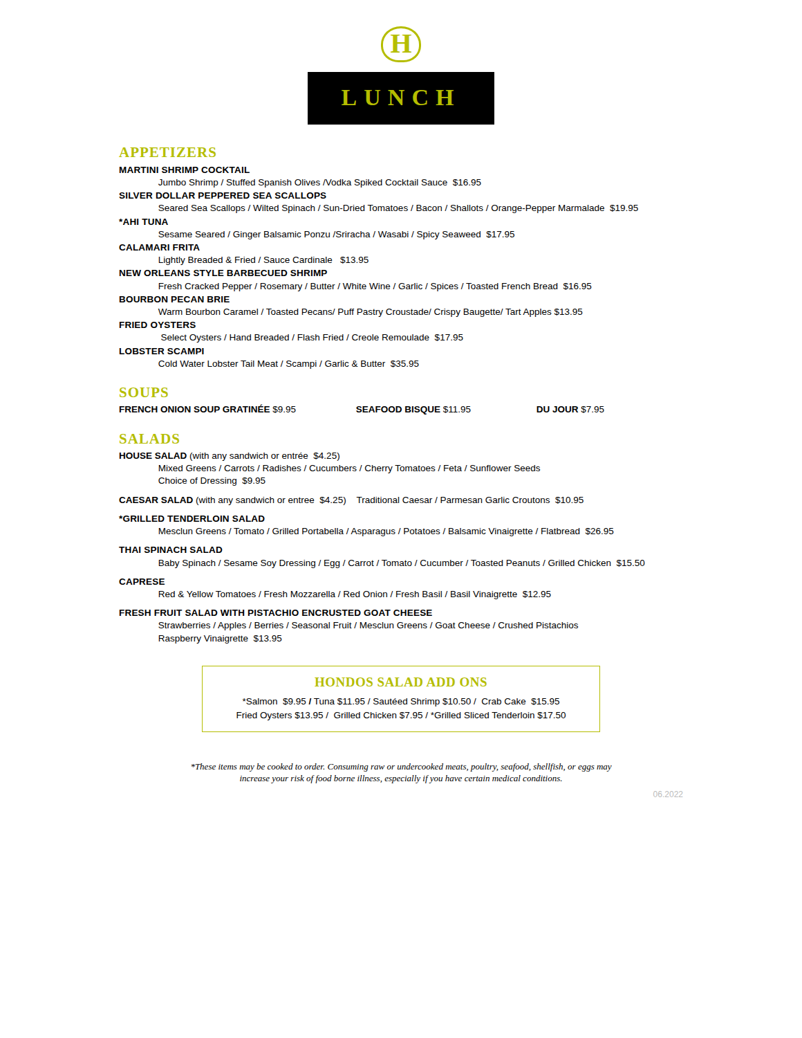H
LUNCH
Appetizers
MARTINI SHRIMP COCKTAIL
Jumbo Shrimp / Stuffed Spanish Olives /Vodka Spiked Cocktail Sauce $16.95
SILVER DOLLAR PEPPERED SEA SCALLOPS
Seared Sea Scallops / Wilted Spinach / Sun-Dried Tomatoes / Bacon / Shallots / Orange-Pepper Marmalade $19.95
*AHI TUNA
Sesame Seared / Ginger Balsamic Ponzu /Sriracha / Wasabi / Spicy Seaweed $17.95
CALAMARI FRITA
Lightly Breaded & Fried / Sauce Cardinale $13.95
NEW ORLEANS STYLE BARBECUED SHRIMP
Fresh Cracked Pepper / Rosemary / Butter / White Wine / Garlic / Spices / Toasted French Bread $16.95
BOURBON PECAN BRIE
Warm Bourbon Caramel / Toasted Pecans/ Puff Pastry Croustade/ Crispy Baugette/ Tart Apples $13.95
FRIED OYSTERS
Select Oysters / Hand Breaded / Flash Fried / Creole Remoulade $17.95
LOBSTER SCAMPI
Cold Water Lobster Tail Meat / Scampi / Garlic & Butter $35.95
Soups
FRENCH ONION SOUP GRATINÉE $9.95
SEAFOOD BISQUE $11.95
DU JOUR $7.95
Salads
HOUSE SALAD (with any sandwich or entrée $4.25)
Mixed Greens / Carrots / Radishes / Cucumbers / Cherry Tomatoes / Feta / Sunflower Seeds
Choice of Dressing $9.95
CAESAR SALAD (with any sandwich or entree $4.25) Traditional Caesar / Parmesan Garlic Croutons $10.95
*GRILLED TENDERLOIN SALAD
Mesclun Greens / Tomato / Grilled Portabella / Asparagus / Potatoes / Balsamic Vinaigrette / Flatbread $26.95
THAI SPINACH SALAD
Baby Spinach / Sesame Soy Dressing / Egg / Carrot / Tomato / Cucumber / Toasted Peanuts / Grilled Chicken $15.50
CAPRESE
Red & Yellow Tomatoes / Fresh Mozzarella / Red Onion / Fresh Basil / Basil Vinaigrette $12.95
FRESH FRUIT SALAD WITH PISTACHIO ENCRUSTED GOAT CHEESE
Strawberries / Apples / Berries / Seasonal Fruit / Mesclun Greens / Goat Cheese / Crushed Pistachios
Raspberry Vinaigrette $13.95
HONDOS SALAD ADD ONS
*Salmon $9.95 / Tuna $11.95 / Sautéed Shrimp $10.50 / Crab Cake $15.95
Fried Oysters $13.95 / Grilled Chicken $7.95 / *Grilled Sliced Tenderloin $17.50
*These items may be cooked to order. Consuming raw or undercooked meats, poultry, seafood, shellfish, or eggs may
increase your risk of food borne illness, especially if you have certain medical conditions.
06.2022